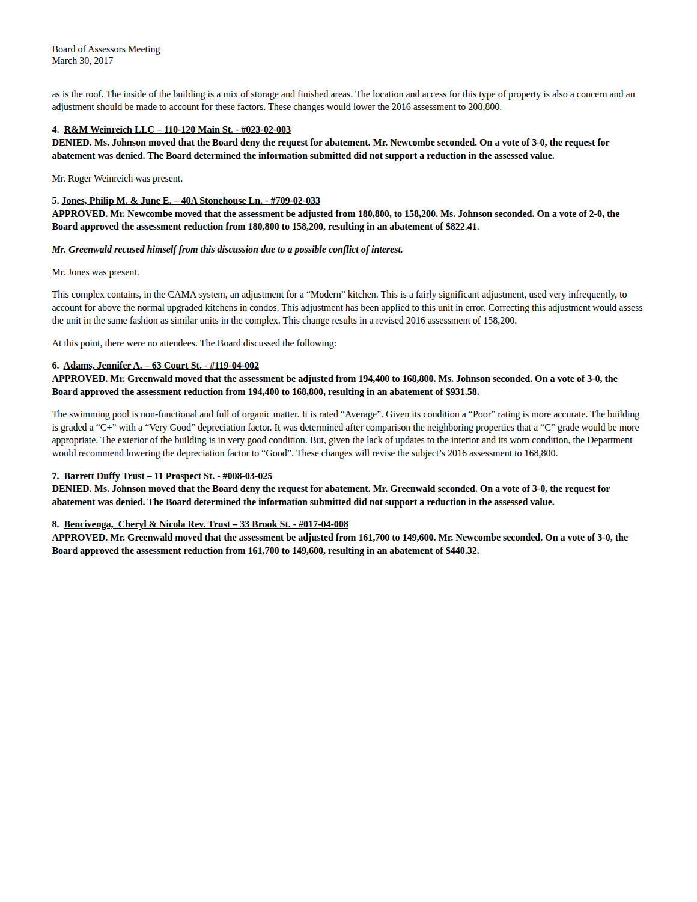Board of Assessors Meeting
March 30, 2017
as is the roof. The inside of the building is a mix of storage and finished areas. The location and access for this type of property is also a concern and an adjustment should be made to account for these factors. These changes would lower the 2016 assessment to 208,800.
4. R&M Weinreich LLC – 110-120 Main St. - #023-02-003
DENIED. Ms. Johnson moved that the Board deny the request for abatement. Mr. Newcombe seconded. On a vote of 3-0, the request for abatement was denied. The Board determined the information submitted did not support a reduction in the assessed value.
Mr. Roger Weinreich was present.
5. Jones, Philip M. & June E. – 40A Stonehouse Ln. - #709-02-033
APPROVED. Mr. Newcombe moved that the assessment be adjusted from 180,800, to 158,200. Ms. Johnson seconded. On a vote of 2-0, the Board approved the assessment reduction from 180,800 to 158,200, resulting in an abatement of $822.41.
Mr. Greenwald recused himself from this discussion due to a possible conflict of interest.
Mr. Jones was present.
This complex contains, in the CAMA system, an adjustment for a “Modern” kitchen. This is a fairly significant adjustment, used very infrequently, to account for above the normal upgraded kitchens in condos. This adjustment has been applied to this unit in error. Correcting this adjustment would assess the unit in the same fashion as similar units in the complex. This change results in a revised 2016 assessment of 158,200.
At this point, there were no attendees. The Board discussed the following:
6. Adams, Jennifer A. – 63 Court St. - #119-04-002
APPROVED. Mr. Greenwald moved that the assessment be adjusted from 194,400 to 168,800. Ms. Johnson seconded. On a vote of 3-0, the Board approved the assessment reduction from 194,400 to 168,800, resulting in an abatement of $931.58.
The swimming pool is non-functional and full of organic matter. It is rated “Average”. Given its condition a “Poor” rating is more accurate. The building is graded a “C+” with a “Very Good” depreciation factor. It was determined after comparison the neighboring properties that a “C” grade would be more appropriate. The exterior of the building is in very good condition. But, given the lack of updates to the interior and its worn condition, the Department would recommend lowering the depreciation factor to “Good”. These changes will revise the subject’s 2016 assessment to 168,800.
7. Barrett Duffy Trust – 11 Prospect St. - #008-03-025
DENIED. Ms. Johnson moved that the Board deny the request for abatement. Mr. Greenwald seconded. On a vote of 3-0, the request for abatement was denied. The Board determined the information submitted did not support a reduction in the assessed value.
8. Bencivenga, Cheryl & Nicola Rev. Trust – 33 Brook St. - #017-04-008
APPROVED. Mr. Greenwald moved that the assessment be adjusted from 161,700 to 149,600. Mr. Newcombe seconded. On a vote of 3-0, the Board approved the assessment reduction from 161,700 to 149,600, resulting in an abatement of $440.32.